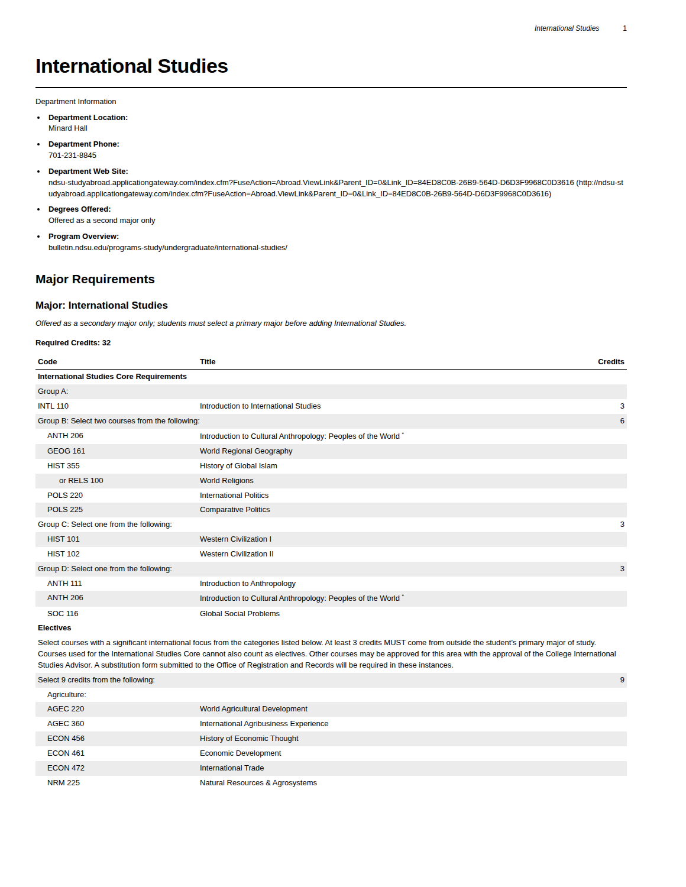International Studies 1
International Studies
Department Information
Department Location:
Minard Hall
Department Phone:
701-231-8845
Department Web Site:
ndsu-studyabroad.applicationgateway.com/index.cfm?FuseAction=Abroad.ViewLink&Parent_ID=0&Link_ID=84ED8C0B-26B9-564D-D6D3F9968C0D3616 (http://ndsu-studyabroad.applicationgateway.com/index.cfm?FuseAction=Abroad.ViewLink&Parent_ID=0&Link_ID=84ED8C0B-26B9-564D-D6D3F9968C0D3616)
Degrees Offered:
Offered as a second major only
Program Overview:
bulletin.ndsu.edu/programs-study/undergraduate/international-studies/
Major Requirements
Major: International Studies
Offered as a secondary major only; students must select a primary major before adding International Studies.
Required Credits: 32
| Code | Title | Credits |
| --- | --- | --- |
| International Studies Core Requirements |
| Group A: |
| INTL 110 | Introduction to International Studies | 3 |
| Group B: Select two courses from the following: | 6 |
| ANTH 206 | Introduction to Cultural Anthropology: Peoples of the World * | |
| GEOG 161 | World Regional Geography | |
| HIST 355 | History of Global Islam | |
| or RELS 100 | World Religions | |
| POLS 220 | International Politics | |
| POLS 225 | Comparative Politics | |
| Group C: Select one from the following: | 3 |
| HIST 101 | Western Civilization I | |
| HIST 102 | Western Civilization II | |
| Group D: Select one from the following: | 3 |
| ANTH 111 | Introduction to Anthropology | |
| ANTH 206 | Introduction to Cultural Anthropology: Peoples of the World * | |
| SOC 116 | Global Social Problems | |
| Electives |
| Select courses with a significant international focus from the categories listed below. At least 3 credits MUST come from outside the student's primary major of study. Courses used for the International Studies Core cannot also count as electives. Other courses may be approved for this area with the approval of the College International Studies Advisor. A substitution form submitted to the Office of Registration and Records will be required in these instances. |
| Select 9 credits from the following: | 9 |
| Agriculture: |
| AGEC 220 | World Agricultural Development | |
| AGEC 360 | International Agribusiness Experience | |
| ECON 456 | History of Economic Thought | |
| ECON 461 | Economic Development | |
| ECON 472 | International Trade | |
| NRM 225 | Natural Resources & Agrosystems | |